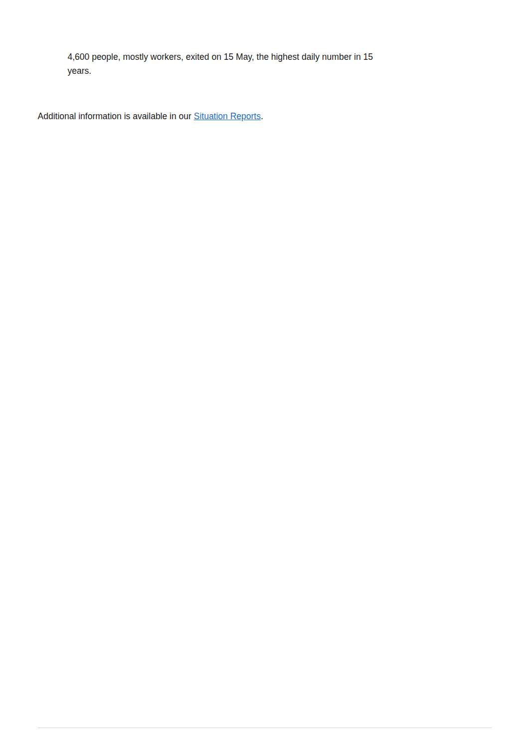4,600 people, mostly workers, exited on 15 May, the highest daily number in 15 years.
Additional information is available in our Situation Reports.